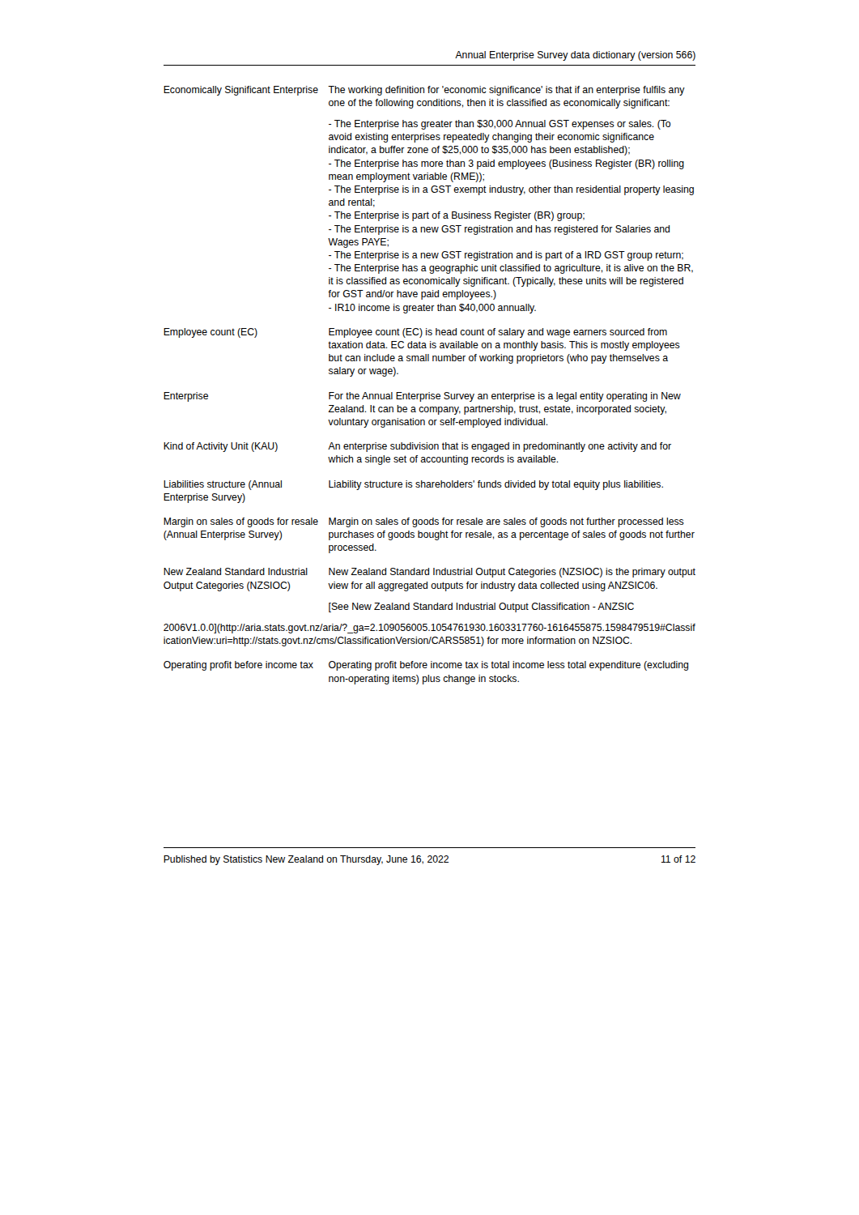Annual Enterprise Survey data dictionary (version 566)
| Economically Significant Enterprise | The working definition for 'economic significance' is that if an enterprise fulfils any one of the following conditions, then it is classified as economically significant: - The Enterprise has greater than $30,000 Annual GST expenses or sales. (To avoid existing enterprises repeatedly changing their economic significance indicator, a buffer zone of $25,000 to $35,000 has been established); - The Enterprise has more than 3 paid employees (Business Register (BR) rolling mean employment variable (RME)); - The Enterprise is in a GST exempt industry, other than residential property leasing and rental; - The Enterprise is part of a Business Register (BR) group; - The Enterprise is a new GST registration and has registered for Salaries and Wages PAYE; - The Enterprise is a new GST registration and is part of a IRD GST group return; - The Enterprise has a geographic unit classified to agriculture, it is alive on the BR, it is classified as economically significant. (Typically, these units will be registered for GST and/or have paid employees.) - IR10 income is greater than $40,000 annually. |
| Employee count (EC) | Employee count (EC) is head count of salary and wage earners sourced from taxation data. EC data is available on a monthly basis. This is mostly employees but can include a small number of working proprietors (who pay themselves a salary or wage). |
| Enterprise | For the Annual Enterprise Survey an enterprise is a legal entity operating in New Zealand. It can be a company, partnership, trust, estate, incorporated society, voluntary organisation or self-employed individual. |
| Kind of Activity Unit (KAU) | An enterprise subdivision that is engaged in predominantly one activity and for which a single set of accounting records is available. |
| Liabilities structure (Annual Enterprise Survey) | Liability structure is shareholders' funds divided by total equity plus liabilities. |
| Margin on sales of goods for resale (Annual Enterprise Survey) | Margin on sales of goods for resale are sales of goods not further processed less purchases of goods bought for resale, as a percentage of sales of goods not further processed. |
| New Zealand Standard Industrial Output Categories (NZSIOC) | New Zealand Standard Industrial Output Categories (NZSIOC) is the primary output view for all aggregated outputs for industry data collected using ANZSIC06. [See New Zealand Standard Industrial Output Classification - ANZSIC |
2006V1.0.0](http://aria.stats.govt.nz/aria/?_ga=2.109056005.1054761930.1603317760-1616455875.1598479519#ClassificationView:uri=http://stats.govt.nz/cms/ClassificationVersion/CARS5851) for more information on NZSIOC.
| Operating profit before income tax | Operating profit before income tax is total income less total expenditure (excluding non-operating items) plus change in stocks. |
Published by Statistics New Zealand on Thursday, June 16, 2022 11 of 12